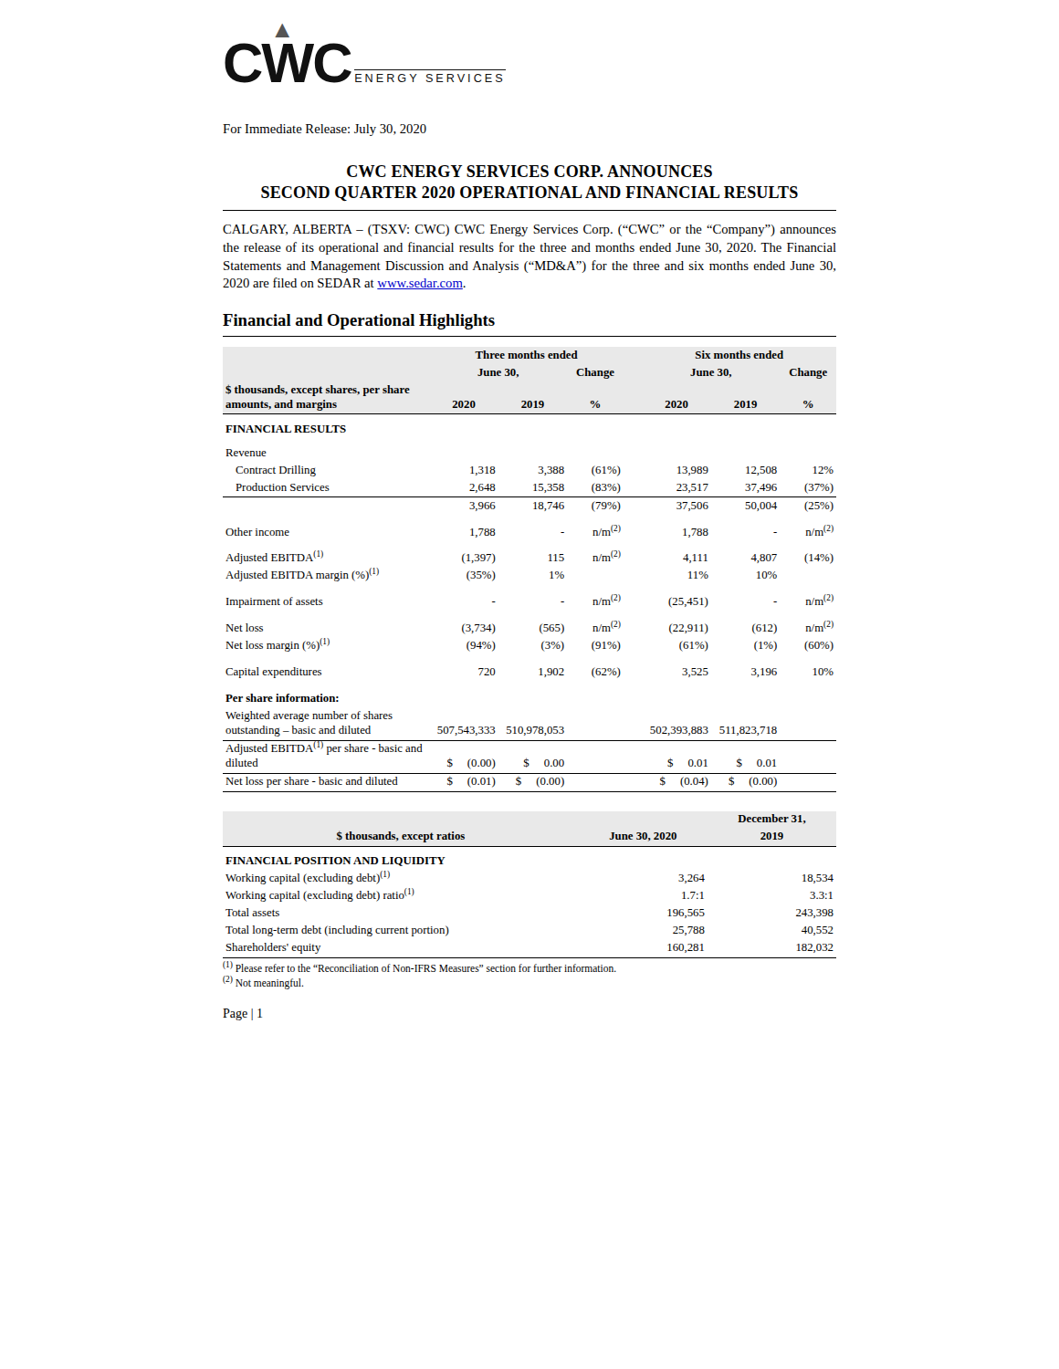▲ CWC
ENERGY SERVICES
For Immediate Release: July 30, 2020
CWC ENERGY SERVICES CORP. ANNOUNCES
SECOND QUARTER 2020 OPERATIONAL AND FINANCIAL RESULTS
CALGARY, ALBERTA – (TSXV: CWC) CWC Energy Services Corp. (“CWC” or the “Company”) announces the release of its operational and financial results for the three and months ended June 30, 2020. The Financial Statements and Management Discussion and Analysis (“MD&A”) for the three and six months ended June 30, 2020 are filed on SEDAR at www.sedar.com.
Financial and Operational Highlights
| | Three months ended | | Six months ended |
| | June 30, | Change | | June 30, | Change |
| $ thousands, except shares, per share amounts, and margins | 2020 | 2019 | % | | 2020 | 2019 | % |
| FINANCIAL RESULTS | |
| Revenue | |
| Contract Drilling | 1,318 | 3,388 | (61%) | | 13,989 | 12,508 | 12% |
| Production Services | 2,648 | 15,358 | (83%) | | 23,517 | 37,496 | (37%) |
| | 3,966 | 18,746 | (79%) | | 37,506 | 50,004 | (25%) |
| Other income | 1,788 | - | n/m (2) | | 1,788 | - | n/m (2) |
| Adjusted EBITDA (1) | (1,397) | 115 | n/m (2) | | 4,111 | 4,807 | (14%) |
| Adjusted EBITDA margin (%) (1) | (35%) | 1% | | | 11% | 10% | |
| Impairment of assets | - | - | n/m (2) | | (25,451) | - | n/m (2) |
| Net loss | (3,734) | (565) | n/m (2) | | (22,911) | (612) | n/m (2) |
| Net loss margin (%) (1) | (94%) | (3%) | (91%) | | (61%) | (1%) | (60%) |
| Capital expenditures | 720 | 1,902 | (62%) | | 3,525 | 3,196 | 10% |
| Per share information: | |
| Weighted average number of shares outstanding – basic and diluted | 507,543,333 | 510,978,053 | | | 502,393,883 | 511,823,718 | |
| Adjusted EBITDA (1) per share - basic and diluted | $ (0.00) | $ 0.00 | | | $ 0.01 | $ 0.01 | |
| Net loss per share - basic and diluted | $ (0.01) | $ (0.00) | | | $ (0.04) | $ (0.00) | |
| | | December 31, |
| $ thousands, except ratios | June 30, 2020 | 2019 |
| FINANCIAL POSITION AND LIQUIDITY | | |
| Working capital (excluding debt) (1) | 3,264 | 18,534 |
| Working capital (excluding debt) ratio (1) | 1.7:1 | 3.3:1 |
| Total assets | 196,565 | 243,398 |
| Total long-term debt (including current portion) | 25,788 | 40,552 |
| Shareholders' equity | 160,281 | 182,032 |
(1) Please refer to the “Reconciliation of Non-IFRS Measures” section for further information.
(2) Not meaningful.
Page | 1